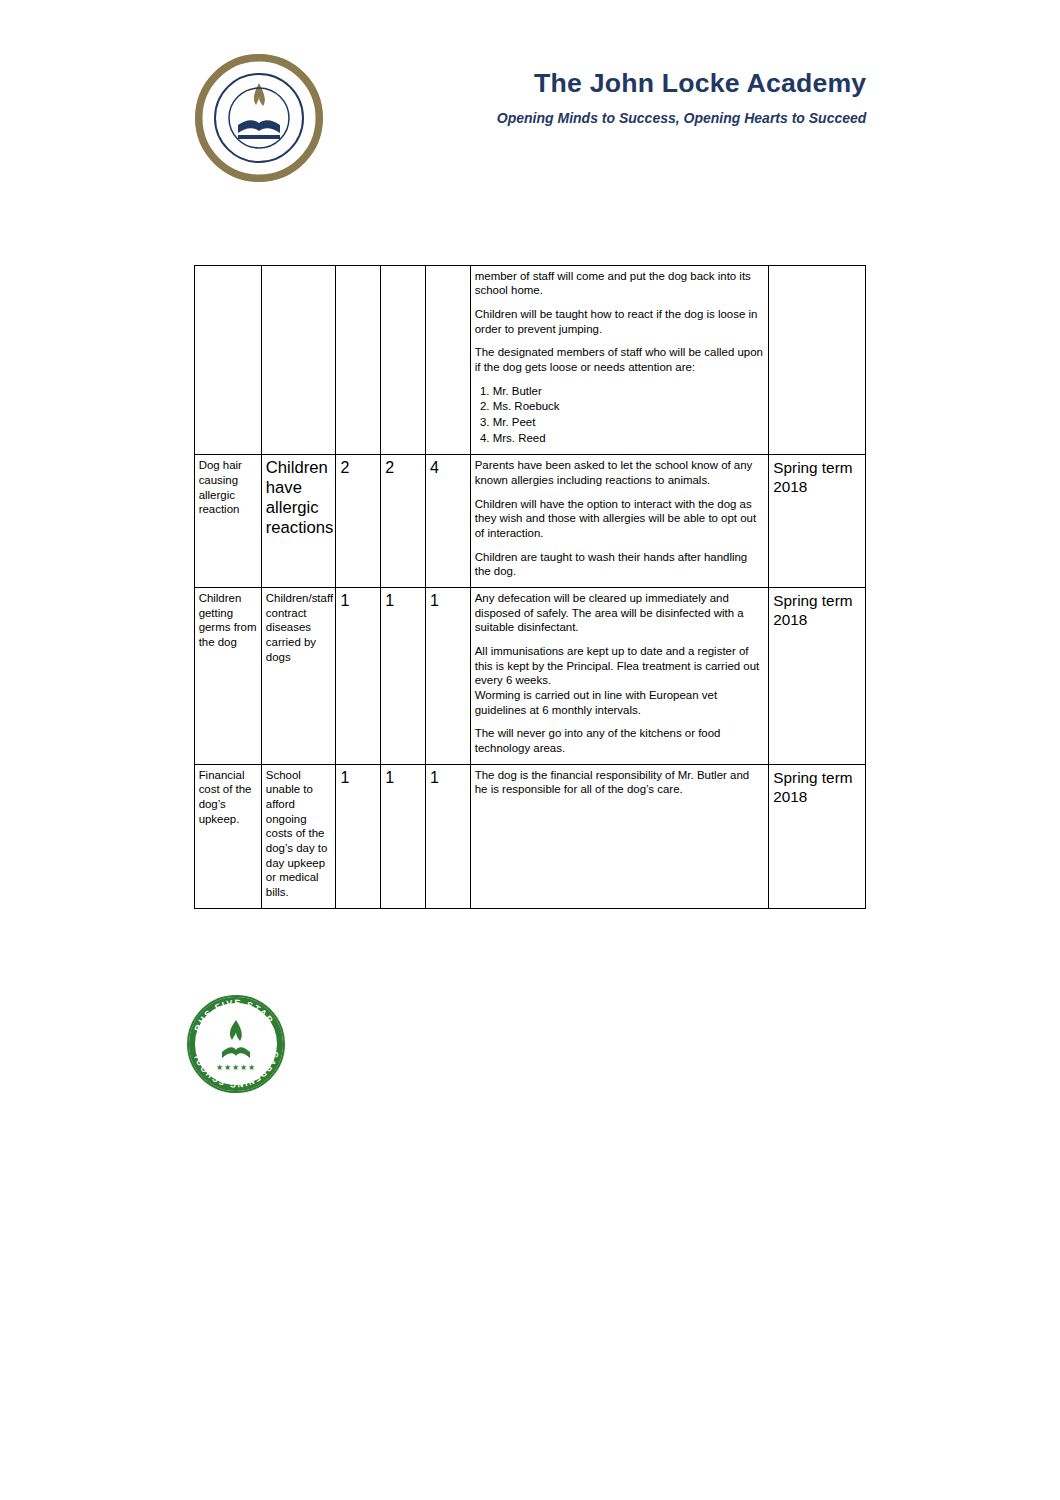JOHN LOCKE ACADEMY
The John Locke Academy
Opening Minds to Success, Opening Hearts to Succeed
| | | | | | member of staff will come and put the dog back into its school home. Children will be taught how to react if the dog is loose in order to prevent jumping. The designated members of staff who will be called upon if the dog gets loose or needs attention are: Mr. Butler Ms. Roebuck Mr. Peet Mrs. Reed | |
| Dog hair causing allergic reaction | Children have allergic reactions | 2 | 2 | 4 | Parents have been asked to let the school know of any known allergies including reactions to animals. Children will have the option to interact with the dog as they wish and those with allergies will be able to opt out of interaction. Children are taught to wash their hands after handling the dog. | Spring term 2018 |
| Children getting germs from the dog | Children/staff contract diseases carried by dogs | 1 | 1 | 1 | Any defecation will be cleared up immediately and disposed of safely. The area will be disinfected with a suitable disinfectant. All immunisations are kept up to date and a register of this is kept by the Principal. Flea treatment is carried out every 6 weeks. Worming is carried out in line with European vet guidelines at 6 monthly intervals. The will never go into any of the kitchens or food technology areas. | Spring term 2018 |
| Financial cost of the dog’s upkeep. | School unable to afford ongoing costs of the dog’s day to day upkeep or medical bills. | 1 | 1 | 1 | The dog is the financial responsibility of Mr. Butler and he is responsible for all of the dog’s care. | Spring term 2018 |
RHS FIVE STAR GARDENING SCHOOL ★★★★★